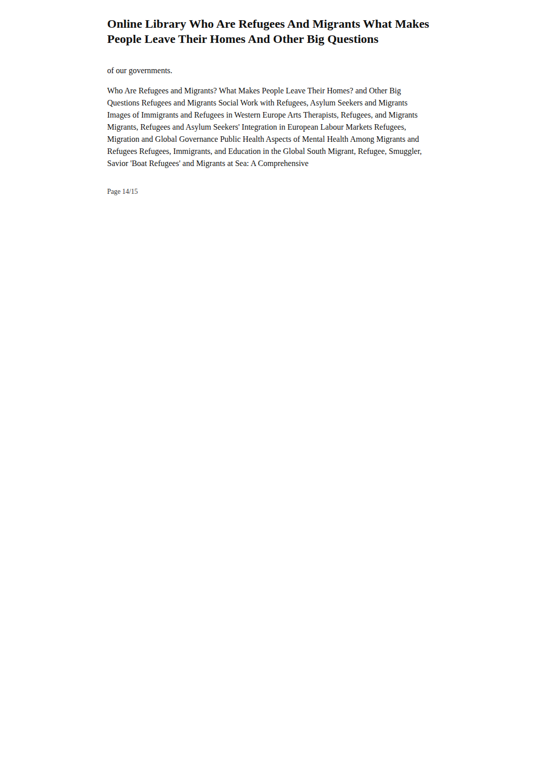Online Library Who Are Refugees And Migrants What Makes People Leave Their Homes And Other Big Questions
of our governments.
Who Are Refugees and Migrants? What Makes People Leave Their Homes? and Other Big Questions Refugees and Migrants Social Work with Refugees, Asylum Seekers and Migrants Images of Immigrants and Refugees in Western Europe Arts Therapists, Refugees, and Migrants Migrants, Refugees and Asylum Seekers' Integration in European Labour Markets Refugees, Migration and Global Governance Public Health Aspects of Mental Health Among Migrants and Refugees Refugees, Immigrants, and Education in the Global South Migrant, Refugee, Smuggler, Savior 'Boat Refugees' and Migrants at Sea: A Comprehensive
Page 14/15